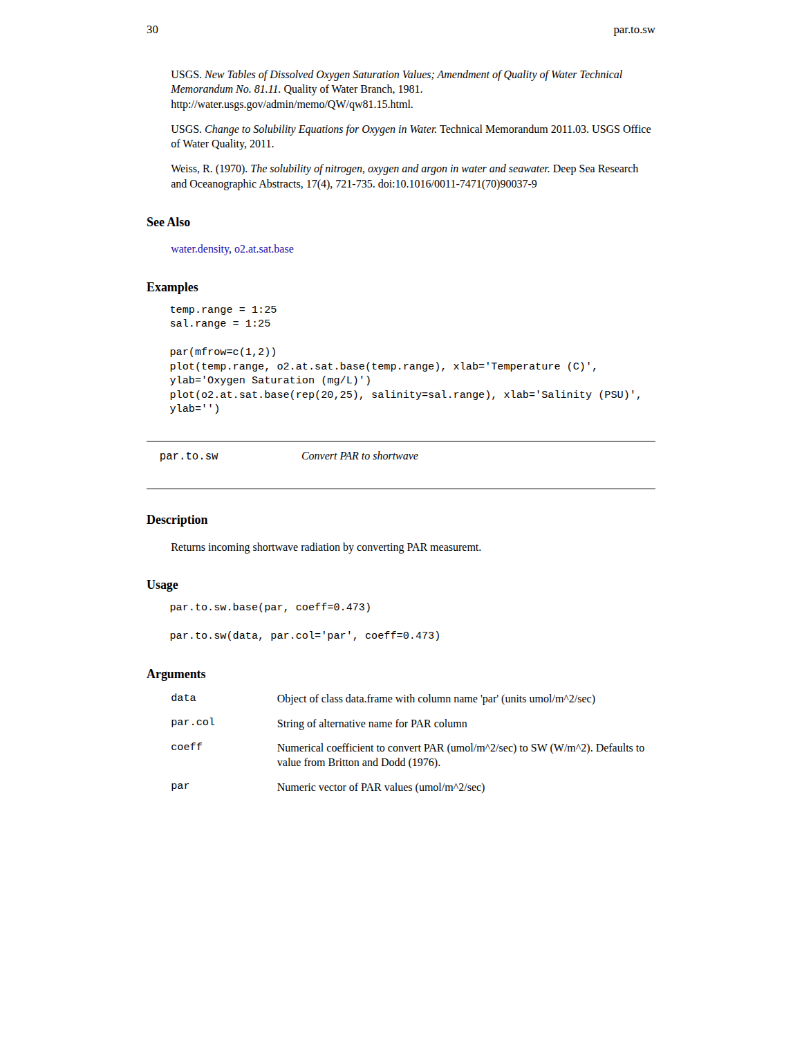30 par.to.sw
USGS. New Tables of Dissolved Oxygen Saturation Values; Amendment of Quality of Water Technical Memorandum No. 81.11. Quality of Water Branch, 1981. http://water.usgs.gov/admin/memo/QW/qw81.15.html.
USGS. Change to Solubility Equations for Oxygen in Water. Technical Memorandum 2011.03. USGS Office of Water Quality, 2011.
Weiss, R. (1970). The solubility of nitrogen, oxygen and argon in water and seawater. Deep Sea Research and Oceanographic Abstracts, 17(4), 721-735. doi:10.1016/0011-7471(70)90037-9
See Also
water.density, o2.at.sat.base
Examples
temp.range = 1:25
sal.range = 1:25

par(mfrow=c(1,2))
plot(temp.range, o2.at.sat.base(temp.range), xlab='Temperature (C)',
ylab='Oxygen Saturation (mg/L)')
plot(o2.at.sat.base(rep(20,25), salinity=sal.range), xlab='Salinity (PSU)', ylab='')
par.to.sw Convert PAR to shortwave
Description
Returns incoming shortwave radiation by converting PAR measuremt.
Usage
par.to.sw.base(par, coeff=0.473)

par.to.sw(data, par.col='par', coeff=0.473)
Arguments
data
Object of class data.frame with column name 'par' (units umol/m^2/sec)
par.col
String of alternative name for PAR column
coeff
Numerical coefficient to convert PAR (umol/m^2/sec) to SW (W/m^2). Defaults to value from Britton and Dodd (1976).
par
Numeric vector of PAR values (umol/m^2/sec)